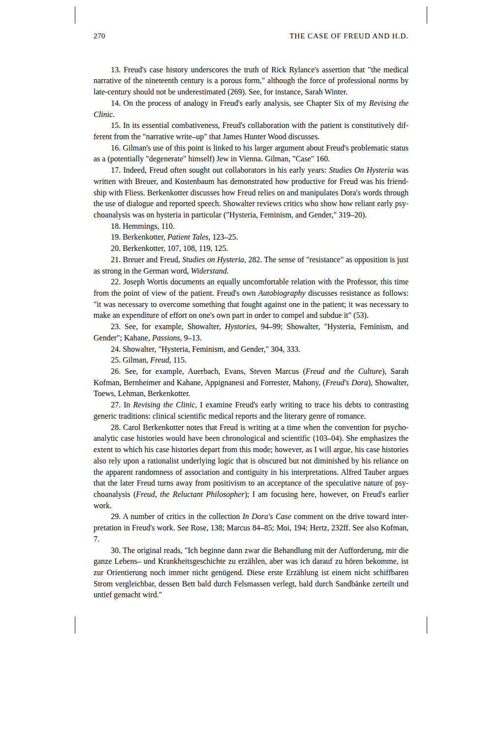270 The Case of Freud and H.D.
13. Freud's case history underscores the truth of Rick Rylance's assertion that "the medical narrative of the nineteenth century is a porous form," although the force of professional norms by late-century should not be underestimated (269). See, for instance, Sarah Winter.
14. On the process of analogy in Freud's early analysis, see Chapter Six of my Revising the Clinic.
15. In its essential combativeness, Freud's collaboration with the patient is constitutively different from the "narrative write–up" that James Hunter Wood discusses.
16. Gilman's use of this point is linked to his larger argument about Freud's problematic status as a (potentially "degenerate" himself) Jew in Vienna. Gilman, "Case" 160.
17. Indeed, Freud often sought out collaborators in his early years: Studies On Hysteria was written with Breuer, and Kostenbaum has demonstrated how productive for Freud was his friendship with Fliess. Berkenkotter discusses how Freud relies on and manipulates Dora's words through the use of dialogue and reported speech. Showalter reviews critics who show how reliant early psychoanalysis was on hysteria in particular ("Hysteria, Feminism, and Gender," 319–20).
18. Hemmings, 110.
19. Berkenkotter, Patient Tales, 123–25.
20. Berkenkotter, 107, 108, 119, 125.
21. Breuer and Freud, Studies on Hysteria, 282. The sense of "resistance" as opposition is just as strong in the German word, Widerstand.
22. Joseph Wortis documents an equally uncomfortable relation with the Professor, this time from the point of view of the patient. Freud's own Autobiography discusses resistance as follows: "it was necessary to overcome something that fought against one in the patient; it was necessary to make an expenditure of effort on one's own part in order to compel and subdue it" (53).
23. See, for example, Showalter, Hystories, 94–99; Showalter, "Hysteria, Feminism, and Gender"; Kahane, Passions, 9–13.
24. Showalter, "Hysteria, Feminism, and Gender," 304, 333.
25. Gilman, Freud, 115.
26. See, for example, Auerbach, Evans, Steven Marcus (Freud and the Culture), Sarah Kofman, Bernheimer and Kahane, Appignanesi and Forrester, Mahony, (Freud's Dora), Showalter, Toews, Lehman, Berkenkotter.
27. In Revising the Clinic, I examine Freud's early writing to trace his debts to contrasting generic traditions: clinical scientific medical reports and the literary genre of romance.
28. Carol Berkenkotter notes that Freud is writing at a time when the convention for psychoanalytic case histories would have been chronological and scientific (103–04). She emphasizes the extent to which his case histories depart from this mode; however, as I will argue, his case histories also rely upon a rationalist underlying logic that is obscured but not diminished by his reliance on the apparent randomness of association and contiguity in his interpretations. Alfred Tauber argues that the later Freud turns away from positivism to an acceptance of the speculative nature of psychoanalysis (Freud, the Reluctant Philosopher); I am focusing here, however, on Freud's earlier work.
29. A number of critics in the collection In Dora's Case comment on the drive toward interpretation in Freud's work. See Rose, 138; Marcus 84–85; Moi, 194; Hertz, 232ff. See also Kofman, 7.
30. The original reads, "Ich beginne dann zwar die Behandlung mit der Aufforderung, mir die ganze Lebens– und Krankheitsgeschichte zu erzählen, aber was ich darauf zu hören bekomme, ist zur Orientierung noch immer nicht genügend. Diese erste Erzählung ist einem nicht schiffbaren Strom vergleichbar, dessen Bett bald durch Felsmassen verlegt, bald durch Sandbänke zerteilt und untief gemacht wird."